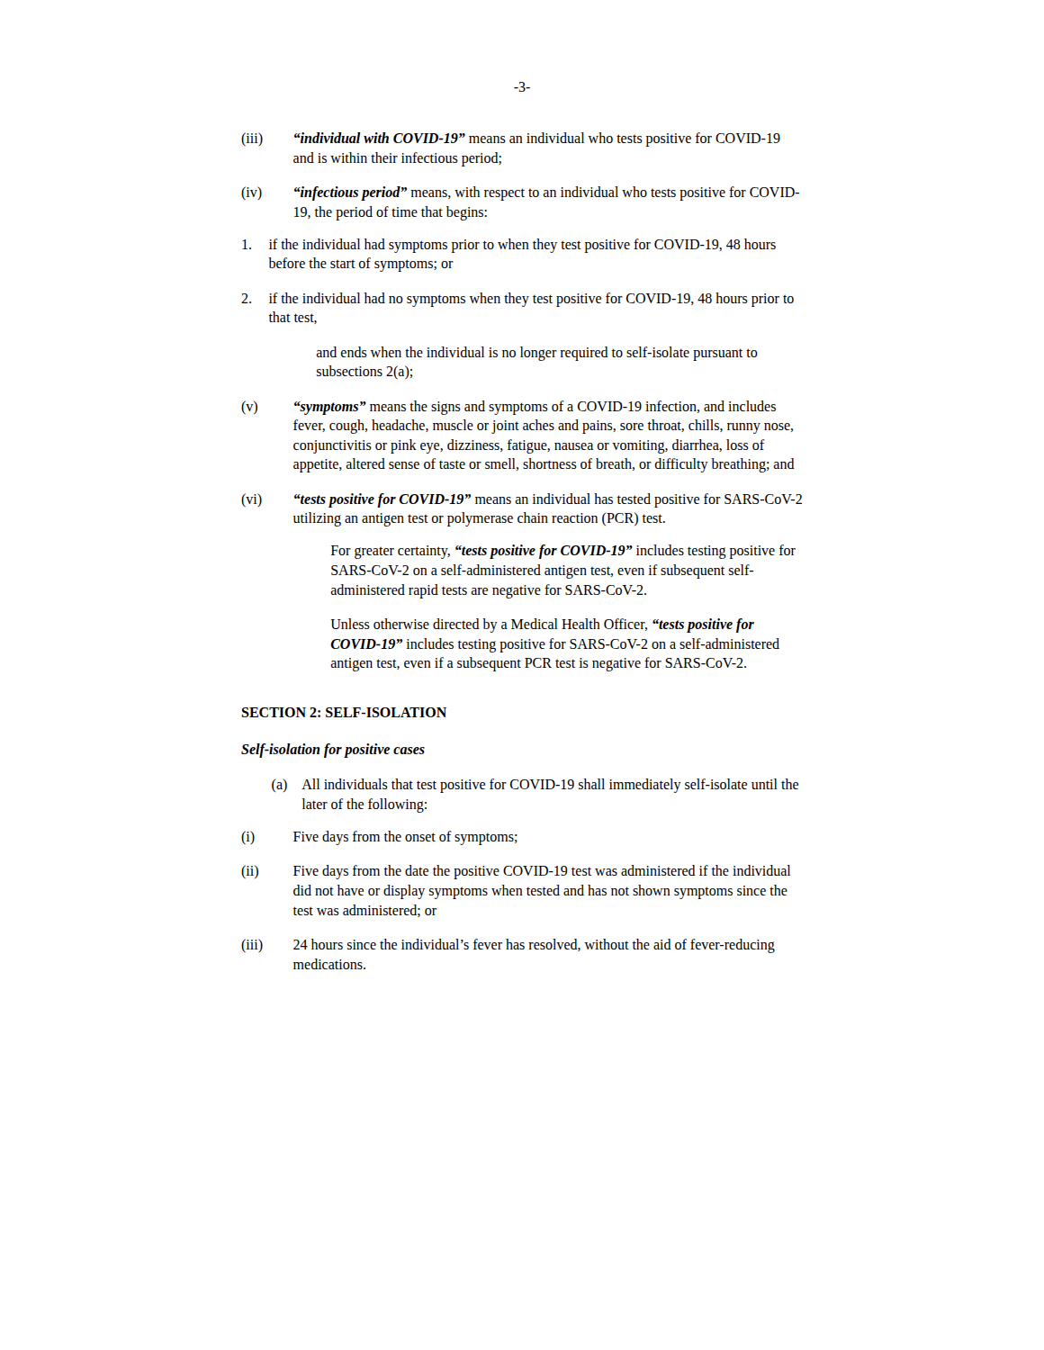-3-
(iii)
“individual with COVID-19” means an individual who tests positive for COVID-19 and is within their infectious period;
(iv)
“infectious period” means, with respect to an individual who tests positive for COVID-19, the period of time that begins:
1.
if the individual had symptoms prior to when they test positive for COVID-19, 48 hours before the start of symptoms; or
2.
if the individual had no symptoms when they test positive for COVID-19, 48 hours prior to that test,
and ends when the individual is no longer required to self-isolate pursuant to subsections 2(a);
(v)
“symptoms” means the signs and symptoms of a COVID-19 infection, and includes fever, cough, headache, muscle or joint aches and pains, sore throat, chills, runny nose, conjunctivitis or pink eye, dizziness, fatigue, nausea or vomiting, diarrhea, loss of appetite, altered sense of taste or smell, shortness of breath, or difficulty breathing; and
(vi)
“tests positive for COVID-19” means an individual has tested positive for SARS-CoV-2 utilizing an antigen test or polymerase chain reaction (PCR) test.
For greater certainty, “tests positive for COVID-19” includes testing positive for SARS-CoV-2 on a self-administered antigen test, even if subsequent self-administered rapid tests are negative for SARS-CoV-2.
Unless otherwise directed by a Medical Health Officer, “tests positive for COVID-19” includes testing positive for SARS-CoV-2 on a self-administered antigen test, even if a subsequent PCR test is negative for SARS-CoV-2.
SECTION 2: SELF-ISOLATION
Self-isolation for positive cases
(a)
All individuals that test positive for COVID-19 shall immediately self-isolate until the later of the following:
(i)
Five days from the onset of symptoms;
(ii)
Five days from the date the positive COVID-19 test was administered if the individual did not have or display symptoms when tested and has not shown symptoms since the test was administered; or
(iii)
24 hours since the individual’s fever has resolved, without the aid of fever-reducing medications.